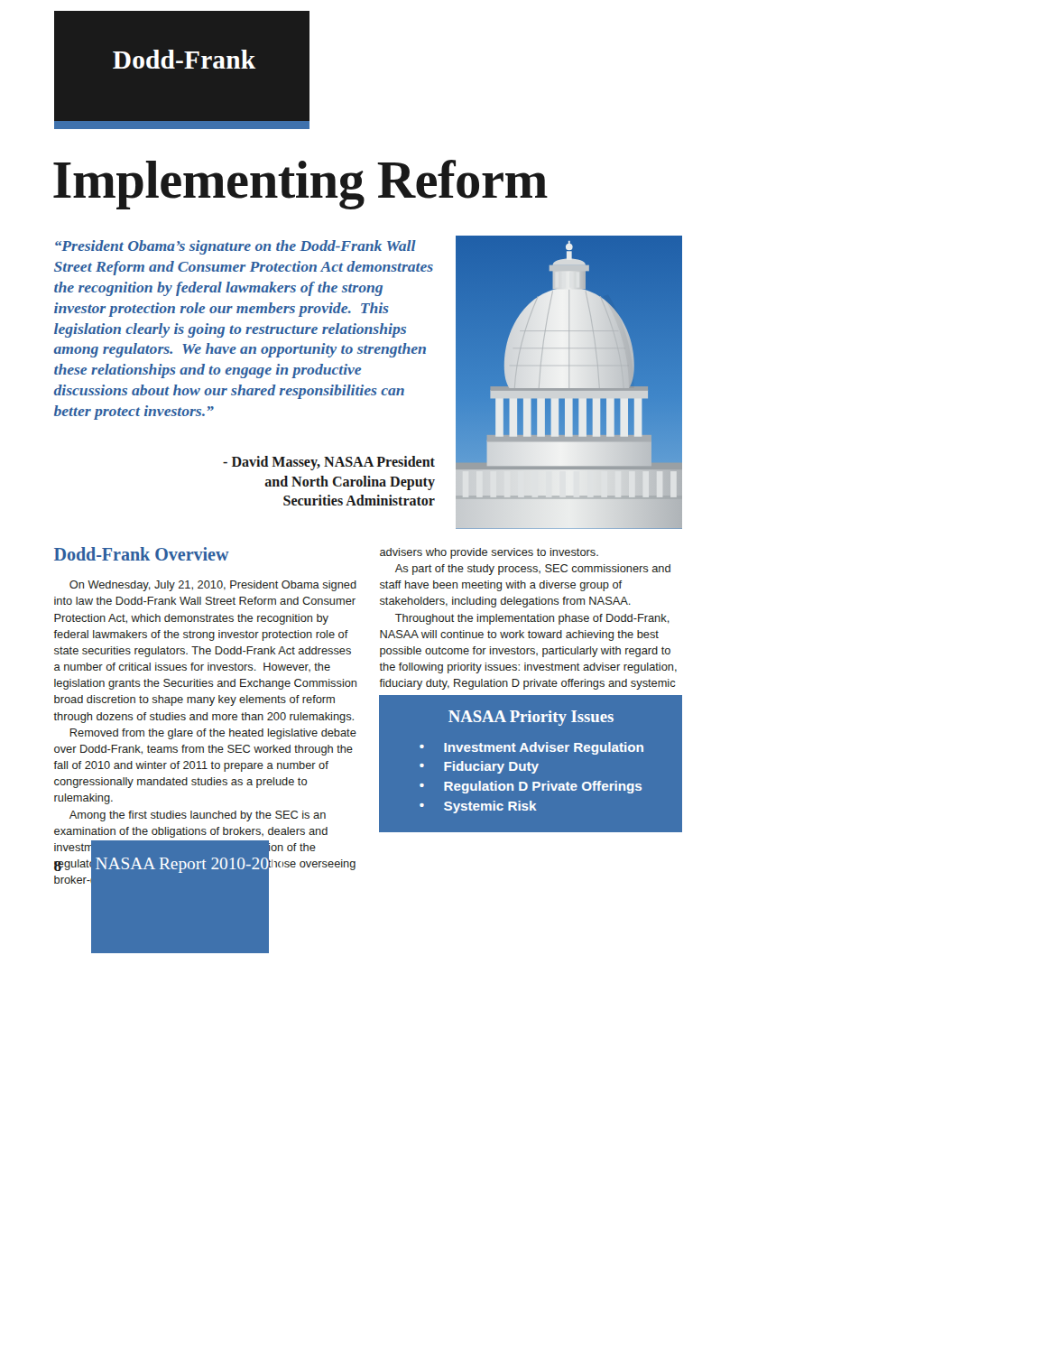Dodd-Frank
Implementing Reform
“President Obama’s signature on the Dodd-Frank Wall Street Reform and Consumer Protection Act demonstrates the recognition by federal lawmakers of the strong investor protection role our members provide. This legislation clearly is going to restructure relationships among regulators. We have an opportunity to strengthen these relationships and to engage in productive discussions about how our shared responsibilities can better protect investors.”
- David Massey, NASAA President
and North Carolina Deputy
Securities Administrator
Dodd-Frank Overview
On Wednesday, July 21, 2010, President Obama signed into law the Dodd-Frank Wall Street Reform and Consumer Protection Act, which demonstrates the recognition by federal lawmakers of the strong investor protection role of state securities regulators. The Dodd-Frank Act addresses a number of critical issues for investors. However, the legislation grants the Securities and Exchange Commission broad discretion to shape many key elements of reform through dozens of studies and more than 200 rulemakings.
Removed from the glare of the heated legislative debate over Dodd-Frank, teams from the SEC worked through the fall of 2010 and winter of 2011 to prepare a number of congressionally mandated studies as a prelude to rulemaking.
Among the first studies launched by the SEC is an examination of the obligations of brokers, dealers and investment advisers, including an exploration of the regulatory resources and effectiveness of those overseeing broker-dealers and investment
advisers who provide services to investors.
As part of the study process, SEC commissioners and staff have been meeting with a diverse group of stakeholders, including delegations from NASAA.
Throughout the implementation phase of Dodd-Frank, NASAA will continue to work toward achieving the best possible outcome for investors, particularly with regard to the following priority issues: investment adviser regulation, fiduciary duty, Regulation D private offerings and systemic risk.
NASAA Priority Issues
Investment Adviser Regulation
Fiduciary Duty
Regulation D Private Offerings
Systemic Risk
NASAA Report 2010-2011
8